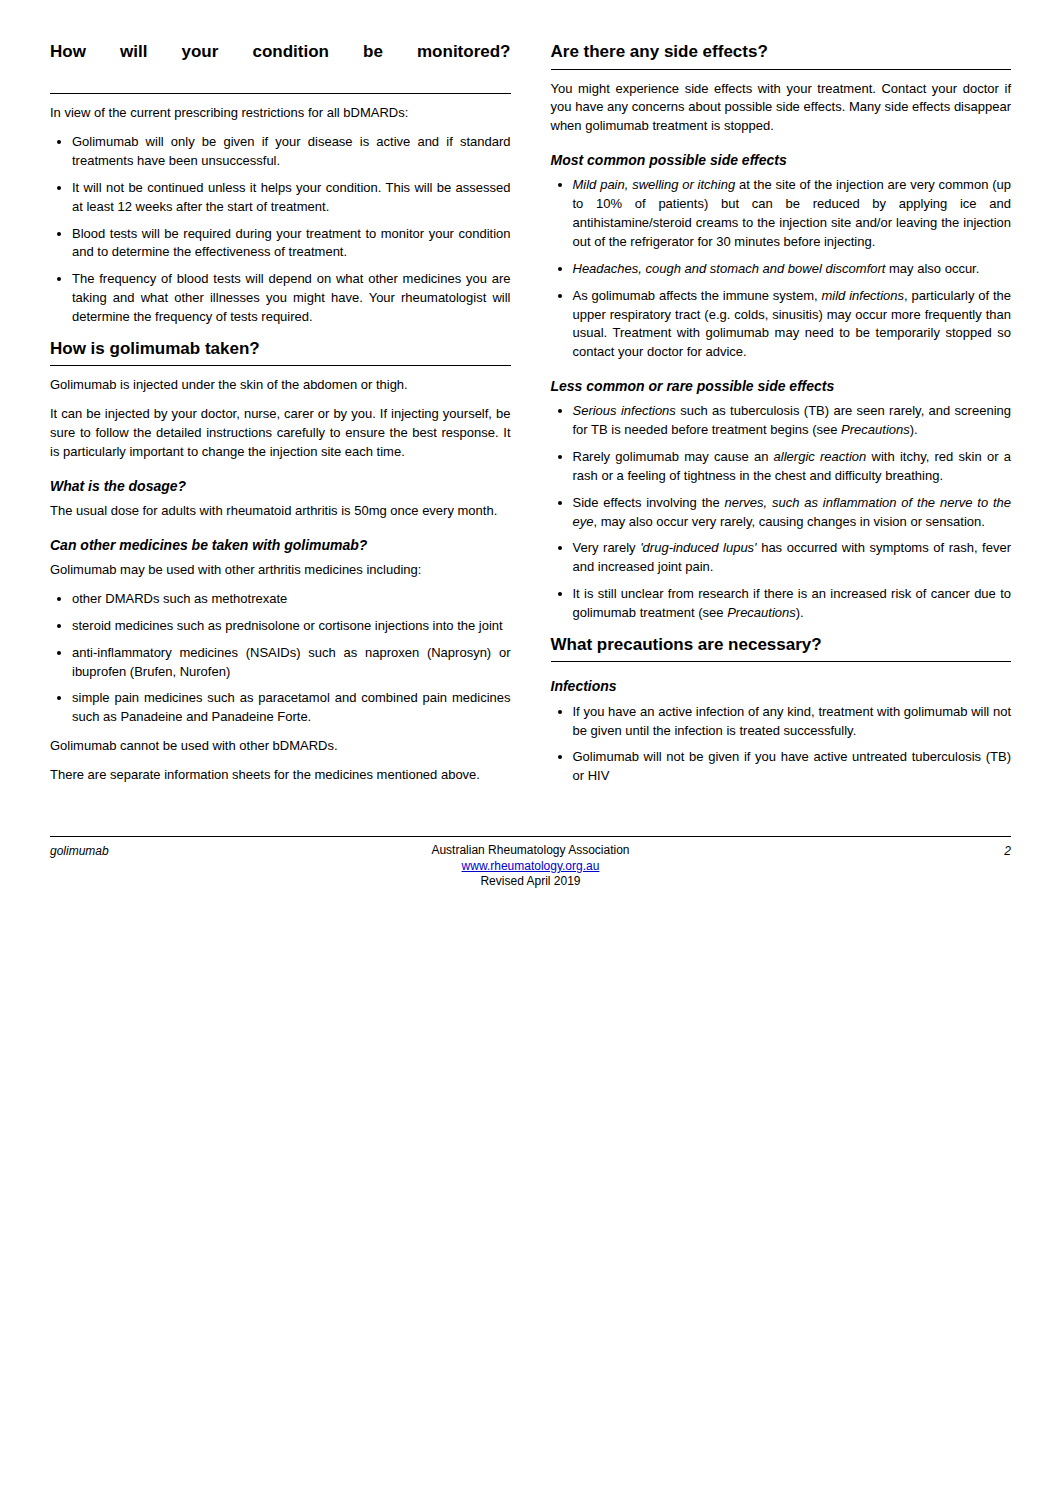How will your condition be monitored?
In view of the current prescribing restrictions for all bDMARDs:
Golimumab will only be given if your disease is active and if standard treatments have been unsuccessful.
It will not be continued unless it helps your condition. This will be assessed at least 12 weeks after the start of treatment.
Blood tests will be required during your treatment to monitor your condition and to determine the effectiveness of treatment.
The frequency of blood tests will depend on what other medicines you are taking and what other illnesses you might have. Your rheumatologist will determine the frequency of tests required.
How is golimumab taken?
Golimumab is injected under the skin of the abdomen or thigh.
It can be injected by your doctor, nurse, carer or by you. If injecting yourself, be sure to follow the detailed instructions carefully to ensure the best response. It is particularly important to change the injection site each time.
What is the dosage?
The usual dose for adults with rheumatoid arthritis is 50mg once every month.
Can other medicines be taken with golimumab?
Golimumab may be used with other arthritis medicines including:
other DMARDs such as methotrexate
steroid medicines such as prednisolone or cortisone injections into the joint
anti-inflammatory medicines (NSAIDs) such as naproxen (Naprosyn) or ibuprofen (Brufen, Nurofen)
simple pain medicines such as paracetamol and combined pain medicines such as Panadeine and Panadeine Forte.
Golimumab cannot be used with other bDMARDs.
There are separate information sheets for the medicines mentioned above.
Are there any side effects?
You might experience side effects with your treatment. Contact your doctor if you have any concerns about possible side effects. Many side effects disappear when golimumab treatment is stopped.
Most common possible side effects
Mild pain, swelling or itching at the site of the injection are very common (up to 10% of patients) but can be reduced by applying ice and antihistamine/steroid creams to the injection site and/or leaving the injection out of the refrigerator for 30 minutes before injecting.
Headaches, cough and stomach and bowel discomfort may also occur.
As golimumab affects the immune system, mild infections, particularly of the upper respiratory tract (e.g. colds, sinusitis) may occur more frequently than usual. Treatment with golimumab may need to be temporarily stopped so contact your doctor for advice.
Less common or rare possible side effects
Serious infections such as tuberculosis (TB) are seen rarely, and screening for TB is needed before treatment begins (see Precautions).
Rarely golimumab may cause an allergic reaction with itchy, red skin or a rash or a feeling of tightness in the chest and difficulty breathing.
Side effects involving the nerves, such as inflammation of the nerve to the eye, may also occur very rarely, causing changes in vision or sensation.
Very rarely 'drug-induced lupus' has occurred with symptoms of rash, fever and increased joint pain.
It is still unclear from research if there is an increased risk of cancer due to golimumab treatment (see Precautions).
What precautions are necessary?
Infections
If you have an active infection of any kind, treatment with golimumab will not be given until the infection is treated successfully.
Golimumab will not be given if you have active untreated tuberculosis (TB) or HIV
golimumab
Australian Rheumatology Association
www.rheumatology.org.au
Revised April 2019
2